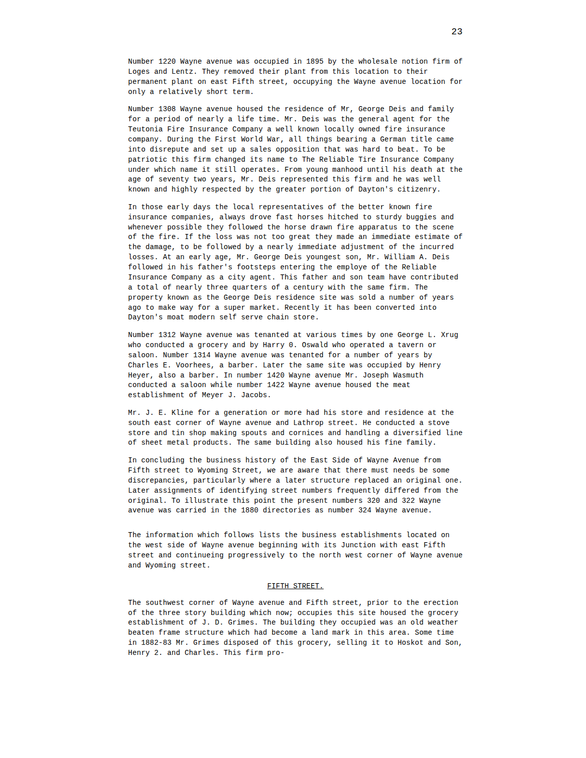23
Number 1220 Wayne avenue was occupied in 1895 by the wholesale notion firm of Loges and Lentz. They removed their plant from this location to their permanent plant on east Fifth street, occupying the Wayne avenue location for only a relatively short term.
Number 1308 Wayne avenue housed the residence of Mr, George Deis and family for a period of nearly a life time. Mr. Deis was the general agent for the Teutonia Fire Insurance Company a well known locally owned fire insurance company. During the First World War, all things bearing a German title came into disrepute and set up a sales opposition that was hard to beat. To be patriotic this firm changed its name to The Reliable Tire Insurance Company under which name it still operates. From young manhood until his death at the age of seventy two years, Mr. Deis represented this firm and he was well known and highly respected by the greater portion of Dayton's citizenry.
In those early days the local representatives of the better known fire insurance companies, always drove fast horses hitched to sturdy buggies and whenever possible they followed the horse drawn fire apparatus to the scene of the fire. If the loss was not too great they made an immediate estimate of the damage, to be followed by a nearly immediate adjustment of the incurred losses. At an early age, Mr. George Deis youngest son, Mr. William A. Deis followed in his father's footsteps entering the employe of the Reliable Insurance Company as a city agent. This father and son team have contributed a total of nearly three quarters of a century with the same firm. The property known as the George Deis residence site was sold a number of years ago to make way for a super market. Recently it has been converted into Dayton's moat modern self serve chain store.
Number 1312 Wayne avenue was tenanted at various times by one George L. Xrug who conducted a grocery and by Harry 0. Oswald who operated a tavern or saloon. Number 1314 Wayne avenue was tenanted for a number of years by Charles E. Voorhees, a barber. Later the same site was occupied by Henry Heyer, also a barber. In number 1420 Wayne avenue Mr. Joseph Wasmuth conducted a saloon while number 1422 Wayne avenue housed the meat establishment of Meyer J. Jacobs.
Mr. J. E. Kline for a generation or more had his store and residence at the south east corner of Wayne avenue and Lathrop street. He conducted a stove store and tin shop making spouts and cornices and handling a diversified line of sheet metal products. The same building also housed his fine family.
In concluding the business history of the East Side of Wayne Avenue from Fifth street to Wyoming Street, we are aware that there must needs be some discrepancies, particularly where a later structure replaced an original one. Later assignments of identifying street numbers frequently differed from the original. To illustrate this point the present numbers 320 and 322 Wayne avenue was carried in the 1880 directories as number 324 Wayne avenue.
The information which follows lists the business establishments located on the west side of Wayne avenue beginning with its Junction with east Fifth street and continueing progressively to the north west corner of Wayne avenue and Wyoming street.
FIFTH STREET.
The southwest corner of Wayne avenue and Fifth street, prior to the erection of the three story building which now; occupies this site housed the grocery establishment of J. D. Grimes. The building they occupied was an old weather beaten frame structure which had become a land mark in this area. Some time in 1882-83 Mr. Grimes disposed of this grocery, selling it to Hoskot and Son, Henry 2. and Charles. This firm pro-